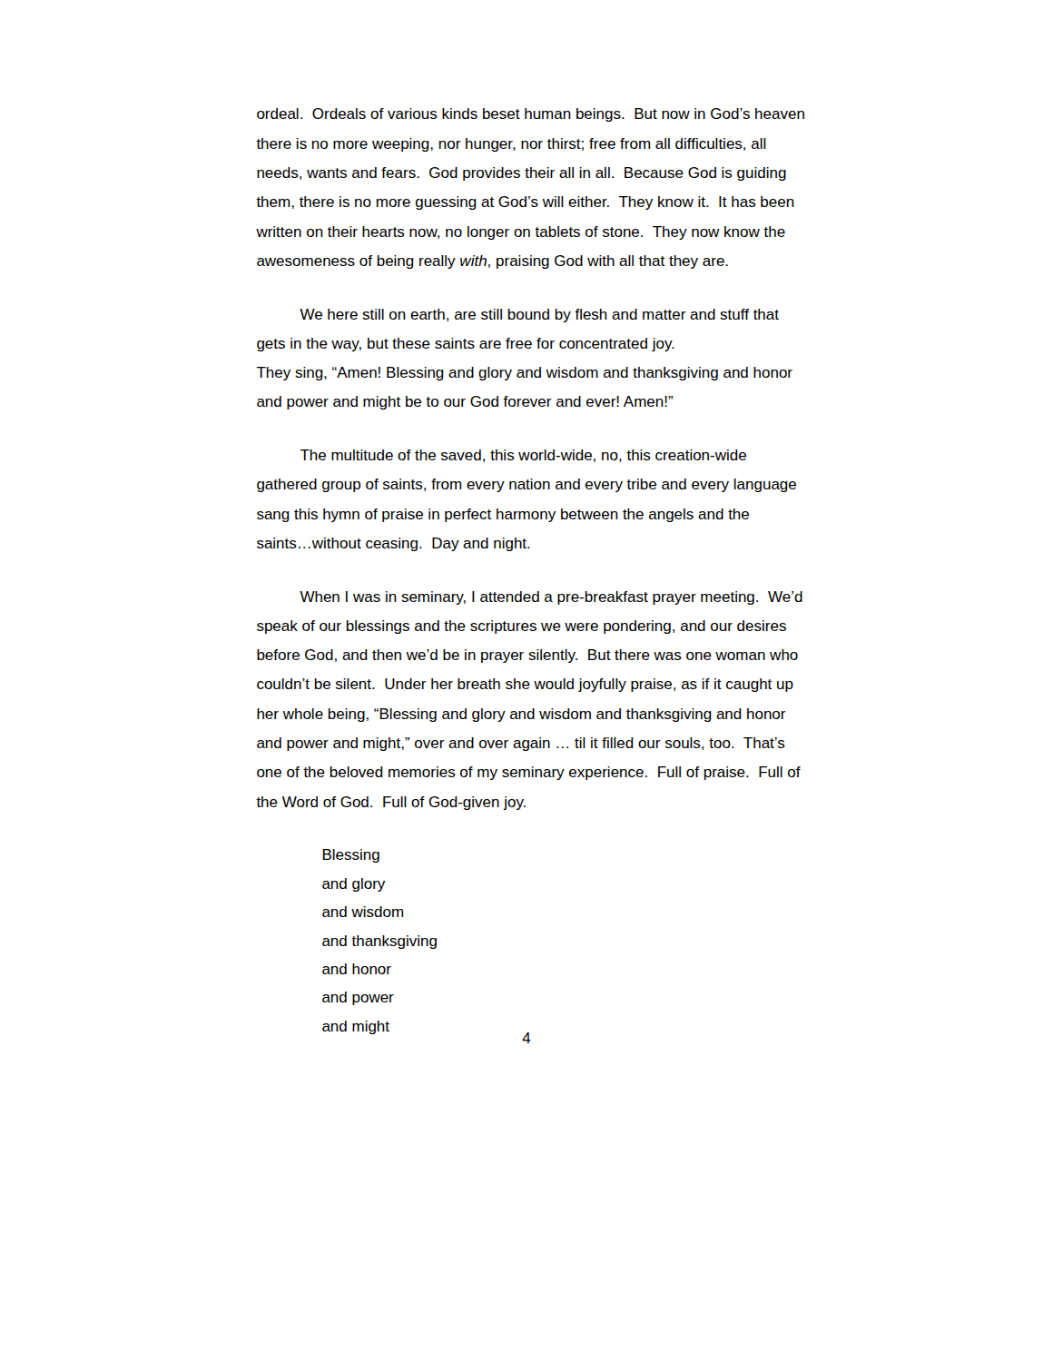ordeal. Ordeals of various kinds beset human beings. But now in God’s heaven there is no more weeping, nor hunger, nor thirst; free from all difficulties, all needs, wants and fears. God provides their all in all. Because God is guiding them, there is no more guessing at God’s will either. They know it. It has been written on their hearts now, no longer on tablets of stone. They now know the awesomeness of being really with, praising God with all that they are.
We here still on earth, are still bound by flesh and matter and stuff that gets in the way, but these saints are free for concentrated joy.
They sing, “Amen! Blessing and glory and wisdom and thanksgiving and honor and power and might be to our God forever and ever! Amen!”
The multitude of the saved, this world-wide, no, this creation-wide gathered group of saints, from every nation and every tribe and every language sang this hymn of praise in perfect harmony between the angels and the saints…without ceasing. Day and night.
When I was in seminary, I attended a pre-breakfast prayer meeting. We’d speak of our blessings and the scriptures we were pondering, and our desires before God, and then we’d be in prayer silently. But there was one woman who couldn’t be silent. Under her breath she would joyfully praise, as if it caught up her whole being, “Blessing and glory and wisdom and thanksgiving and honor and power and might,” over and over again … til it filled our souls, too. That’s one of the beloved memories of my seminary experience. Full of praise. Full of the Word of God. Full of God-given joy.
Blessing
and glory
and wisdom
and thanksgiving
and honor
and power
and might
4